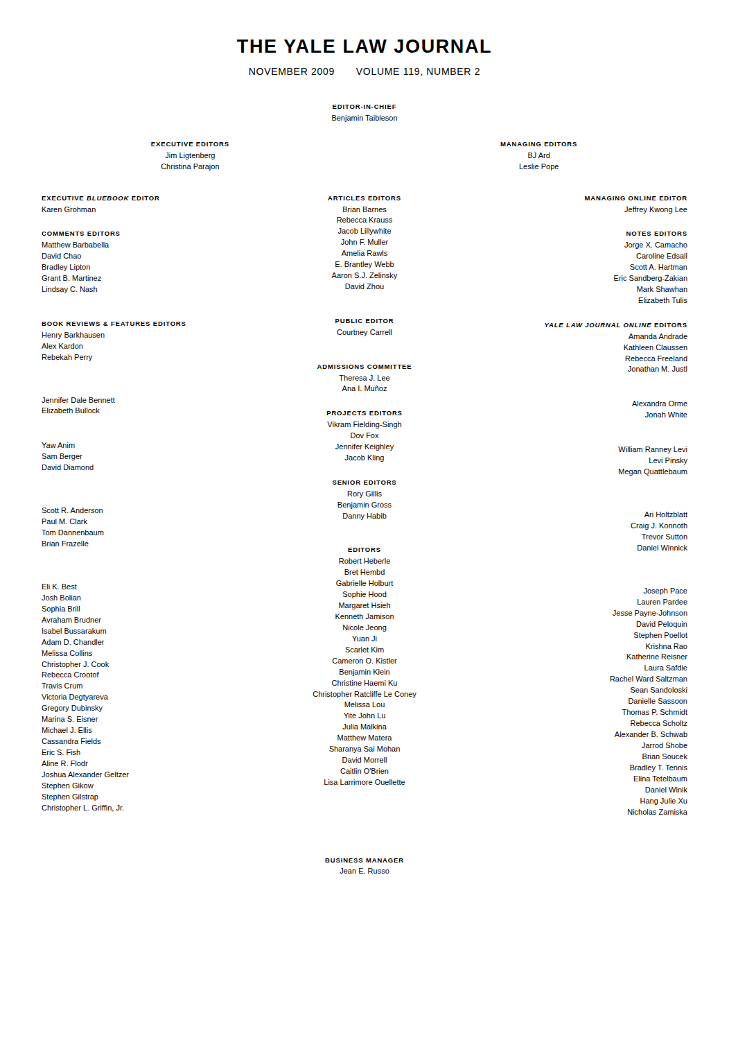The Yale Law Journal
November 2009 Volume 119, Number 2
Editor-in-Chief
Benjamin Taibleson
Executive Editors
Jim Ligtenberg
Christina Parajon
Managing Editors
BJ Ard
Leslie Pope
Executive Bluebook Editor
Karen Grohman
Comments Editors
Matthew Barbabella
David Chao
Bradley Lipton
Grant B. Martinez
Lindsay C. Nash
Book Reviews & Features Editors
Henry Barkhausen
Alex Kardon
Rebekah Perry
Jennifer Dale Bennett
Elizabeth Bullock
Yaw Anim
Sam Berger
David Diamond
Scott R. Anderson
Paul M. Clark
Tom Dannenbaum
Brian Frazelle
Eli K. Best
Josh Bolian
Sophia Brill
Avraham Brudner
Isabel Bussarakum
Adam D. Chandler
Melissa Collins
Christopher J. Cook
Rebecca Crootof
Travis Crum
Victoria Degtyareva
Gregory Dubinsky
Marina S. Eisner
Michael J. Ellis
Cassandra Fields
Eric S. Fish
Aline R. Flodr
Joshua Alexander Geltzer
Stephen Gikow
Stephen Gilstrap
Christopher L. Griffin, Jr.
Articles Editors
Brian Barnes
Rebecca Krauss
Jacob Lillywhite
John F. Muller
Amelia Rawls
E. Brantley Webb
Aaron S.J. Zelinsky
David Zhou
Public Editor
Courtney Carrell
Admissions Committee
Theresa J. Lee
Ana I. Muñoz
Projects Editors
Vikram Fielding-Singh
Dov Fox
Jennifer Keighley
Jacob Kling
Senior Editors
Rory Gillis
Benjamin Gross
Danny Habib
Editors
Robert Heberle
Bret Hembd
Gabrielle Holburt
Sophie Hood
Margaret Hsieh
Kenneth Jamison
Nicole Jeong
Yuan Ji
Scarlet Kim
Cameron O. Kistler
Benjamin Klein
Christine Haemi Ku
Christopher Ratcliffe Le Coney
Melissa Lou
Yite John Lu
Julia Malkina
Matthew Matera
Sharanya Sai Mohan
David Morrell
Caitlin O'Brien
Lisa Larrimore Ouellette
Managing Online Editor
Jeffrey Kwong Lee
Notes Editors
Jorge X. Camacho
Caroline Edsall
Scott A. Hartman
Eric Sandberg-Zakian
Mark Shawhan
Elizabeth Tulis
Yale Law Journal Online Editors
Amanda Andrade
Kathleen Claussen
Rebecca Freeland
Jonathan M. Justl
Alexandra Orme
Jonah White
William Ranney Levi
Levi Pinsky
Megan Quattlebaum
Ari Holtzblatt
Craig J. Konnoth
Trevor Sutton
Daniel Winnick
Joseph Pace
Lauren Pardee
Jesse Payne-Johnson
David Peloquin
Stephen Poellot
Krishna Rao
Katherine Reisner
Laura Safdie
Rachel Ward Saltzman
Sean Sandoloski
Danielle Sassoon
Thomas P. Schmidt
Rebecca Scholtz
Alexander B. Schwab
Jarrod Shobe
Brian Soucek
Bradley T. Tennis
Elina Tetelbaum
Daniel Winik
Hang Julie Xu
Nicholas Zamiska
Business Manager
Jean E. Russo